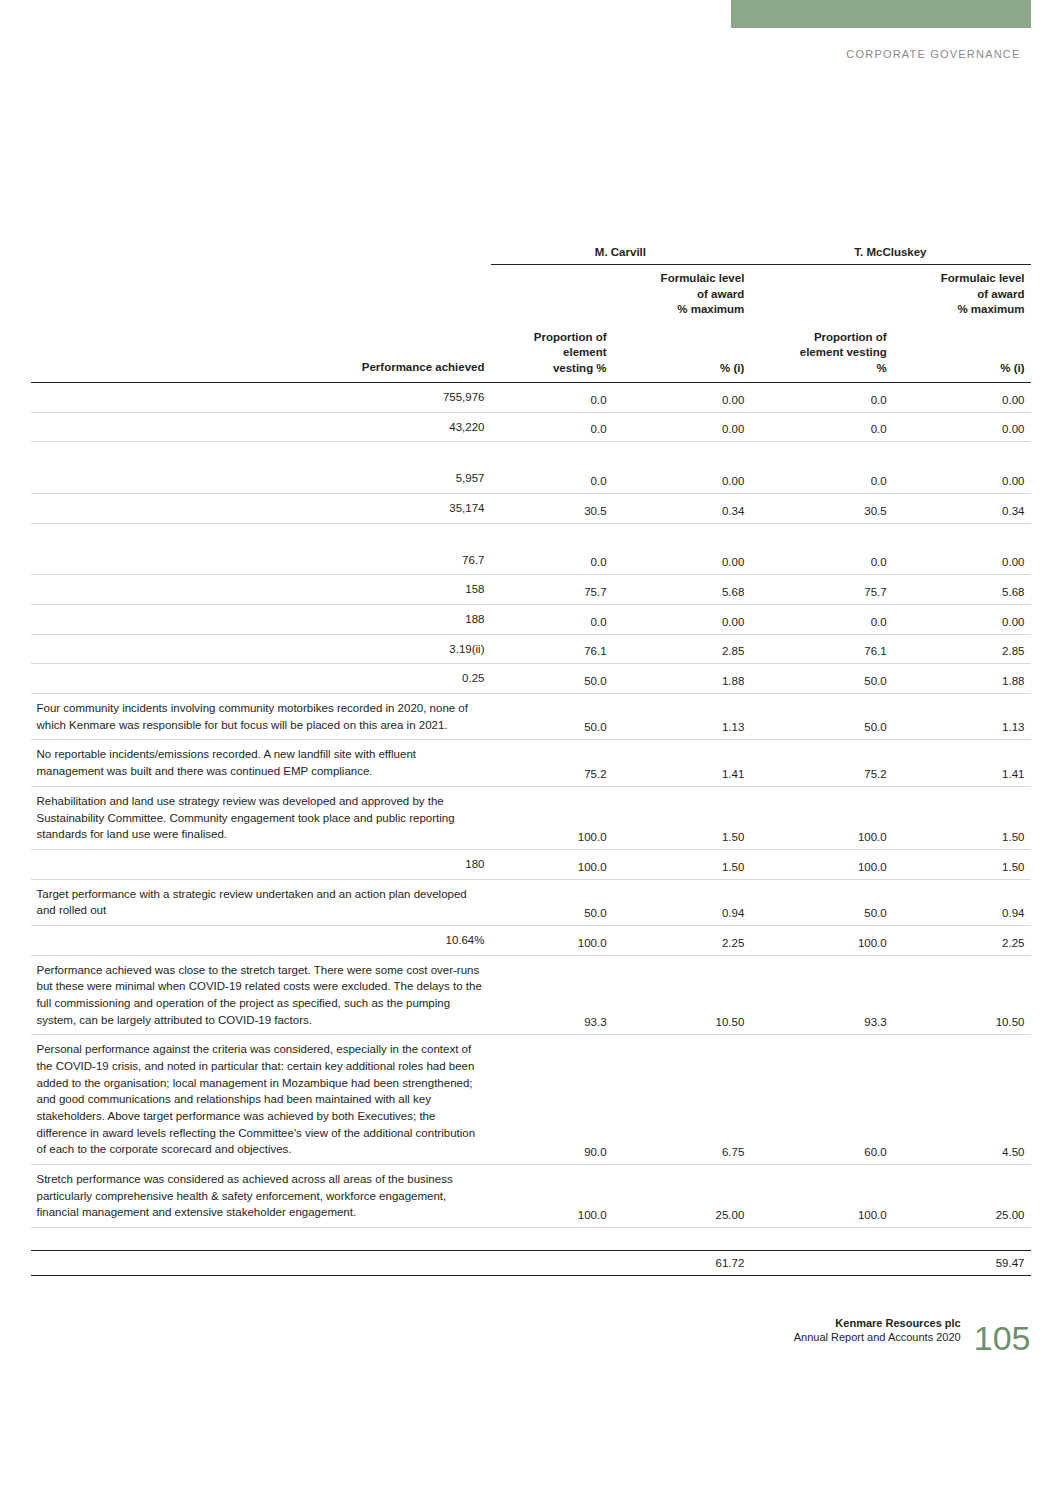Corporate Governance
| | M. Carvill | T. McCluskey |
| --- | --- | --- |
| | | Formulaic level of award % maximum | | Formulaic level of award % maximum |
| Performance achieved | Proportion of element vesting % | % (i) | Proportion of element vesting % | % (i) |
| 755,976 | 0.0 | 0.00 | 0.0 | 0.00 |
| 43,220 | 0.0 | 0.00 | 0.0 | 0.00 |
| 5,957 | 0.0 | 0.00 | 0.0 | 0.00 |
| 35,174 | 30.5 | 0.34 | 30.5 | 0.34 |
| 76.7 | 0.0 | 0.00 | 0.0 | 0.00 |
| 158 | 75.7 | 5.68 | 75.7 | 5.68 |
| 188 | 0.0 | 0.00 | 0.0 | 0.00 |
| 3.19(ii) | 76.1 | 2.85 | 76.1 | 2.85 |
| 0.25 | 50.0 | 1.88 | 50.0 | 1.88 |
| Four community incidents involving community motorbikes recorded in 2020, none of which Kenmare was responsible for but focus will be placed on this area in 2021. | 50.0 | 1.13 | 50.0 | 1.13 |
| No reportable incidents/emissions recorded. A new landfill site with effluent management was built and there was continued EMP compliance. | 75.2 | 1.41 | 75.2 | 1.41 |
| Rehabilitation and land use strategy review was developed and approved by the Sustainability Committee. Community engagement took place and public reporting standards for land use were finalised. | 100.0 | 1.50 | 100.0 | 1.50 |
| 180 | 100.0 | 1.50 | 100.0 | 1.50 |
| Target performance with a strategic review undertaken and an action plan developed and rolled out | 50.0 | 0.94 | 50.0 | 0.94 |
| 10.64% | 100.0 | 2.25 | 100.0 | 2.25 |
| Performance achieved was close to the stretch target. There were some cost over-runs but these were minimal when COVID-19 related costs were excluded. The delays to the full commissioning and operation of the project as specified, such as the pumping system, can be largely attributed to COVID-19 factors. | 93.3 | 10.50 | 93.3 | 10.50 |
| Personal performance against the criteria was considered, especially in the context of the COVID-19 crisis, and noted in particular that: certain key additional roles had been added to the organisation; local management in Mozambique had been strengthened; and good communications and relationships had been maintained with all key stakeholders. Above target performance was achieved by both Executives; the difference in award levels reflecting the Committee's view of the additional contribution of each to the corporate scorecard and objectives. | 90.0 | 6.75 | 60.0 | 4.50 |
| Stretch performance was considered as achieved across all areas of the business particularly comprehensive health & safety enforcement, workforce engagement, financial management and extensive stakeholder engagement. | 100.0 | 25.00 | 100.0 | 25.00 |
| | | 61.72 | | 59.47 |
Kenmare Resources plcAnnual Report and Accounts 2020 105